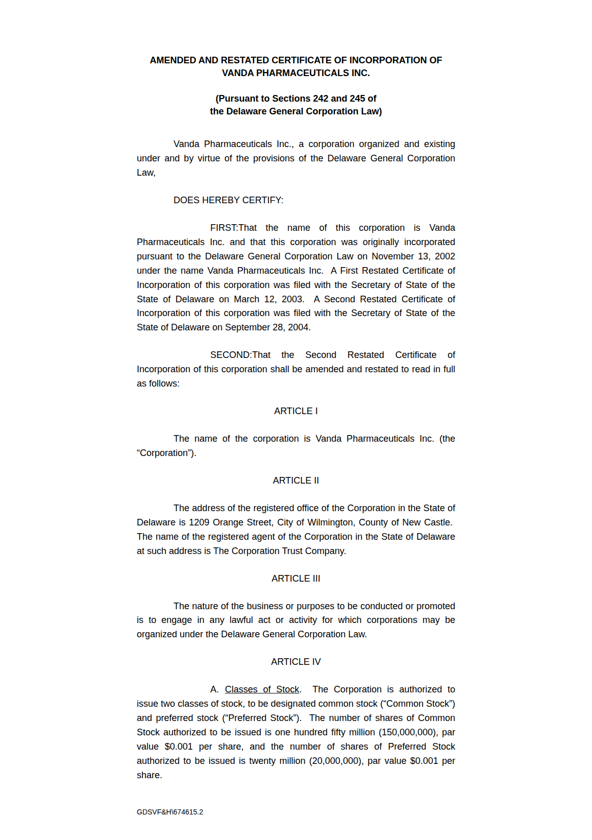AMENDED AND RESTATED CERTIFICATE OF INCORPORATION OF
VANDA PHARMACEUTICALS INC.
(Pursuant to Sections 242 and 245 of
the Delaware General Corporation Law)
Vanda Pharmaceuticals Inc., a corporation organized and existing under and by virtue of the provisions of the Delaware General Corporation Law,
DOES HEREBY CERTIFY:
FIRST: That the name of this corporation is Vanda Pharmaceuticals Inc. and that this corporation was originally incorporated pursuant to the Delaware General Corporation Law on November 13, 2002 under the name Vanda Pharmaceuticals Inc. A First Restated Certificate of Incorporation of this corporation was filed with the Secretary of State of the State of Delaware on March 12, 2003. A Second Restated Certificate of Incorporation of this corporation was filed with the Secretary of State of the State of Delaware on September 28, 2004.
SECOND: That the Second Restated Certificate of Incorporation of this corporation shall be amended and restated to read in full as follows:
ARTICLE I
The name of the corporation is Vanda Pharmaceuticals Inc. (the “Corporation”).
ARTICLE II
The address of the registered office of the Corporation in the State of Delaware is 1209 Orange Street, City of Wilmington, County of New Castle. The name of the registered agent of the Corporation in the State of Delaware at such address is The Corporation Trust Company.
ARTICLE III
The nature of the business or purposes to be conducted or promoted is to engage in any lawful act or activity for which corporations may be organized under the Delaware General Corporation Law.
ARTICLE IV
A. Classes of Stock. The Corporation is authorized to issue two classes of stock, to be designated common stock (“Common Stock”) and preferred stock (“Preferred Stock”). The number of shares of Common Stock authorized to be issued is one hundred fifty million (150,000,000), par value $0.001 per share, and the number of shares of Preferred Stock authorized to be issued is twenty million (20,000,000), par value $0.001 per share.
GDSVF&H\674615.2